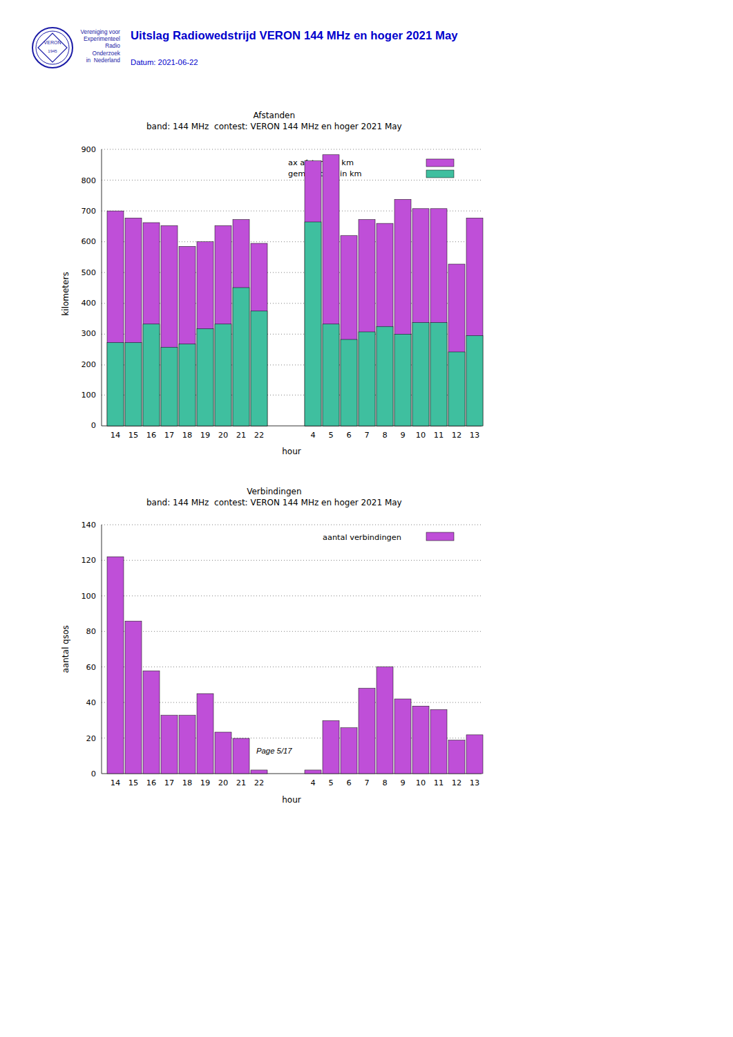VERON 1945
Vereniging voor
Experimenteel
Radio Onderzoek
in Nederland
Uitslag Radiowedstrijd VERON 144 MHz en hoger 2021 May
Datum: 2021-06-22
Afstanden
band: 144 MHz contest: VERON 144 MHz en hoger 2021 May
0 100 200 300 400 500 600 700 800 900 kilometers hour ax afstand in km gem afstand in km 14 15 16 17 18 19 20 21 22 4 5 6 7 8 9 10 11 12 13
Verbindingen
band: 144 MHz contest: VERON 144 MHz en hoger 2021 May
0 20 40 60 80 100 120 140 aantal qsos hour aantal verbindingen 14 15 16 17 18 19 20 21 22 4 5 6 7 8 9 10 11 12 13
Page 5/17